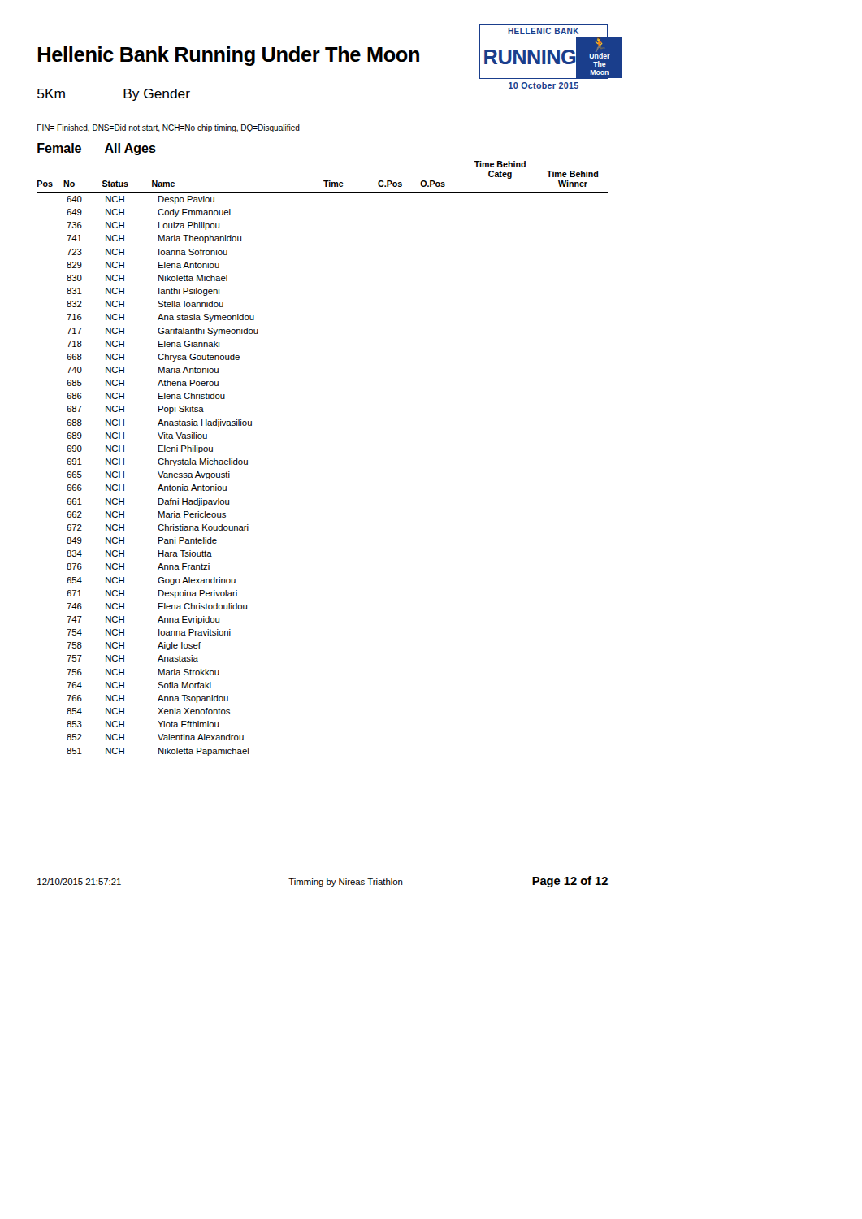HELLENIC BANK
RUNNING
🏃 Under
The
Moon
10 October 2015
Hellenic Bank Running Under The Moon
5Km By Gender
FIN= Finished, DNS=Did not start, NCH=No chip timing, DQ=Disqualified
Female All Ages
| | | | | | | | Time Behind Categ | Time Behind |
| --- | --- | --- | --- | --- | --- | --- | --- | --- |
| Pos | No | Status | Name | Time | C.Pos | O.Pos | | Winner |
| | 640 | NCH | Despo Pavlou | | | | | |
| | 649 | NCH | Cody Emmanouel | | | | | |
| | 736 | NCH | Louiza Philipou | | | | | |
| | 741 | NCH | Maria Theophanidou | | | | | |
| | 723 | NCH | Ioanna Sofroniou | | | | | |
| | 829 | NCH | Elena Antoniou | | | | | |
| | 830 | NCH | Nikoletta Michael | | | | | |
| | 831 | NCH | Ianthi Psilogeni | | | | | |
| | 832 | NCH | Stella Ioannidou | | | | | |
| | 716 | NCH | Ana stasia Symeonidou | | | | | |
| | 717 | NCH | Garifalanthi Symeonidou | | | | | |
| | 718 | NCH | Elena Giannaki | | | | | |
| | 668 | NCH | Chrysa Goutenoude | | | | | |
| | 740 | NCH | Maria Antoniou | | | | | |
| | 685 | NCH | Athena Poerou | | | | | |
| | 686 | NCH | Elena Christidou | | | | | |
| | 687 | NCH | Popi Skitsa | | | | | |
| | 688 | NCH | Anastasia Hadjivasiliou | | | | | |
| | 689 | NCH | Vita Vasiliou | | | | | |
| | 690 | NCH | Eleni Philipou | | | | | |
| | 691 | NCH | Chrystala Michaelidou | | | | | |
| | 665 | NCH | Vanessa Avgousti | | | | | |
| | 666 | NCH | Antonia Antoniou | | | | | |
| | 661 | NCH | Dafni Hadjipavlou | | | | | |
| | 662 | NCH | Maria Pericleous | | | | | |
| | 672 | NCH | Christiana Koudounari | | | | | |
| | 849 | NCH | Pani Pantelide | | | | | |
| | 834 | NCH | Hara Tsioutta | | | | | |
| | 876 | NCH | Anna Frantzi | | | | | |
| | 654 | NCH | Gogo Alexandrinou | | | | | |
| | 671 | NCH | Despoina Perivolari | | | | | |
| | 746 | NCH | Elena Christodoulidou | | | | | |
| | 747 | NCH | Anna Evripidou | | | | | |
| | 754 | NCH | Ioanna Pravitsioni | | | | | |
| | 758 | NCH | Aigle Iosef | | | | | |
| | 757 | NCH | Anastasia | | | | | |
| | 756 | NCH | Maria Strokkou | | | | | |
| | 764 | NCH | Sofia Morfaki | | | | | |
| | 766 | NCH | Anna Tsopanidou | | | | | |
| | 854 | NCH | Xenia Xenofontos | | | | | |
| | 853 | NCH | Yiota Efthimiou | | | | | |
| | 852 | NCH | Valentina Alexandrou | | | | | |
| | 851 | NCH | Nikoletta Papamichael | | | | | |
12/10/2015 21:57:21
Timming by Nireas Triathlon
Page 12 of 12